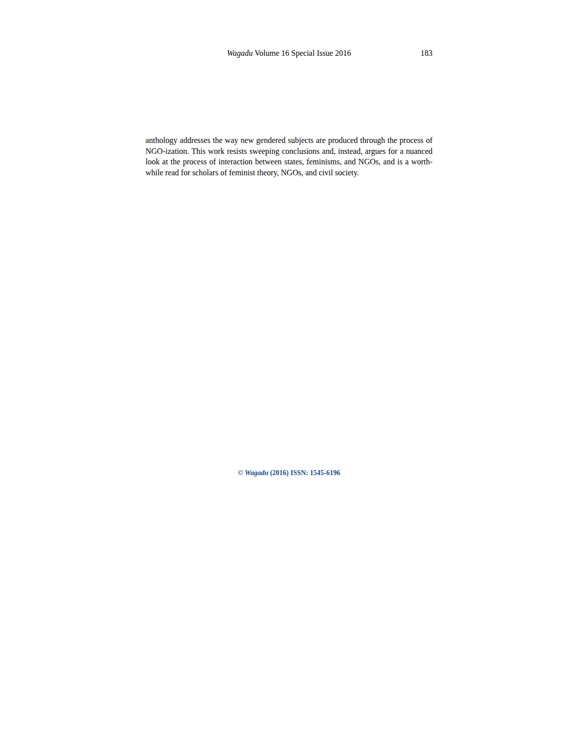Wagadu Volume 16 Special Issue 2016 183
anthology addresses the way new gendered subjects are produced through the process of NGO-ization. This work resists sweeping conclusions and, instead, argues for a nuanced look at the process of interaction between states, feminisms, and NGOs, and is a worthwhile read for scholars of feminist theory, NGOs, and civil society.
© Wagadu (2016) ISSN: 1545-6196